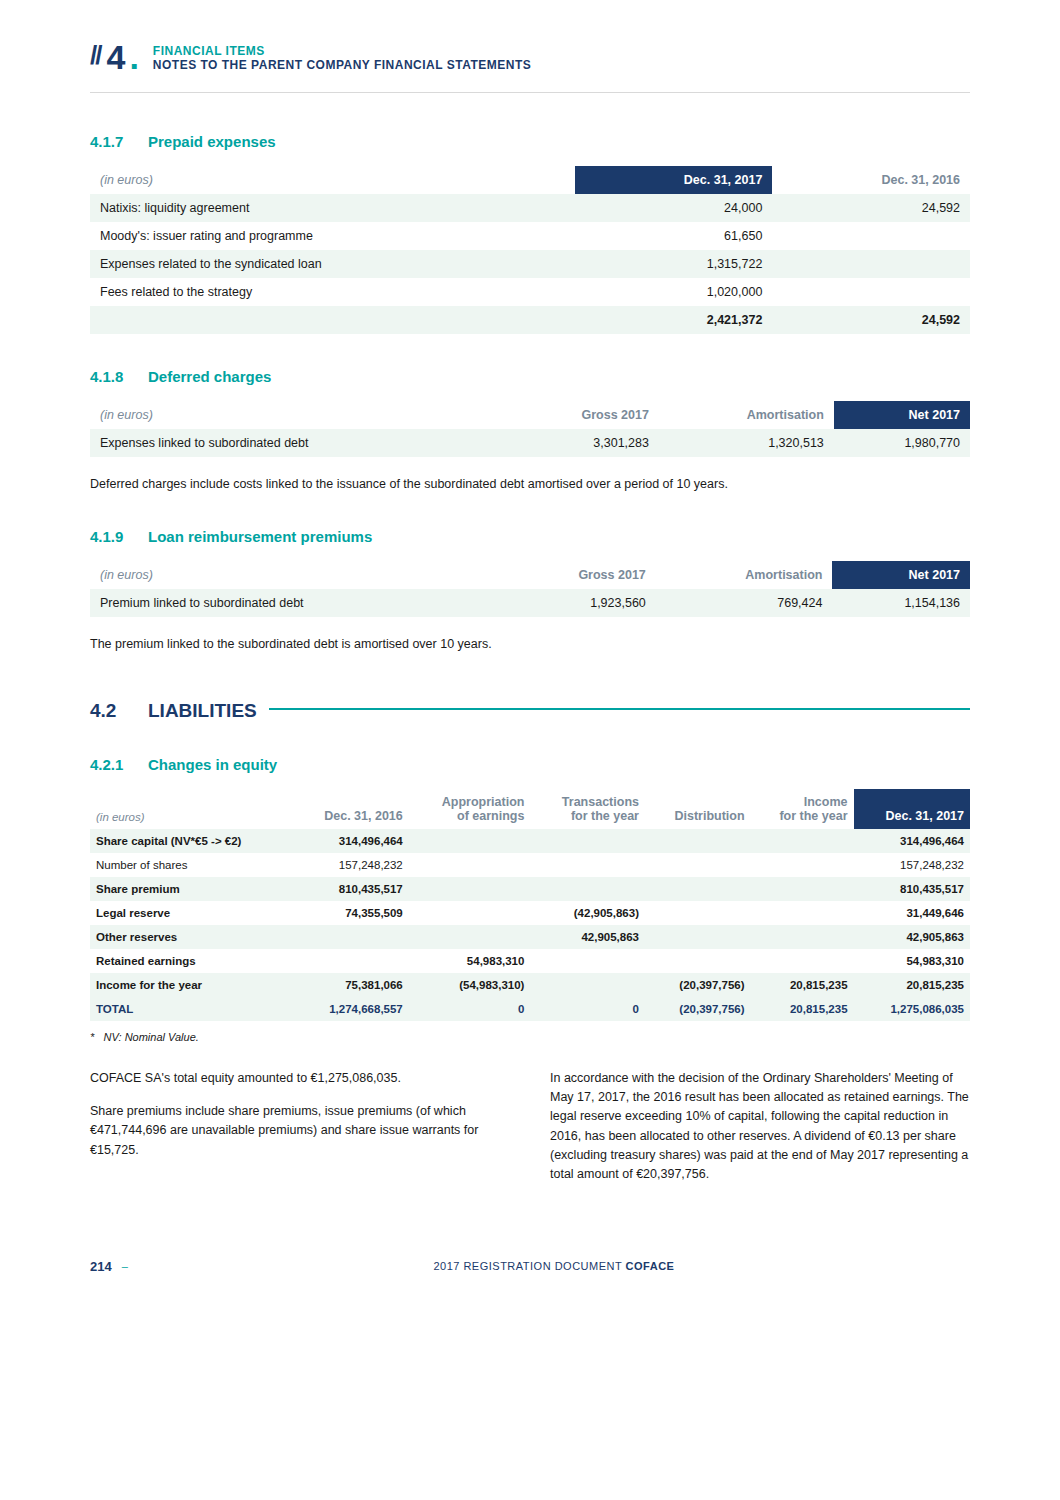// 4.
FINANCIAL ITEMS
NOTES TO THE PARENT COMPANY FINANCIAL STATEMENTS
4.1.7 Prepaid expenses
| (in euros) | Dec. 31, 2017 | Dec. 31, 2016 |
| --- | --- | --- |
| Natixis: liquidity agreement | 24,000 | 24,592 |
| Moody's: issuer rating and programme | 61,650 | |
| Expenses related to the syndicated loan | 1,315,722 | |
| Fees related to the strategy | 1,020,000 | |
| | 2,421,372 | 24,592 |
4.1.8 Deferred charges
| (in euros) | Gross 2017 | Amortisation | Net 2017 |
| --- | --- | --- | --- |
| Expenses linked to subordinated debt | 3,301,283 | 1,320,513 | 1,980,770 |
Deferred charges include costs linked to the issuance of the subordinated debt amortised over a period of 10 years.
4.1.9 Loan reimbursement premiums
| (in euros) | Gross 2017 | Amortisation | Net 2017 |
| --- | --- | --- | --- |
| Premium linked to subordinated debt | 1,923,560 | 769,424 | 1,154,136 |
The premium linked to the subordinated debt is amortised over 10 years.
4.2 LIABILITIES
4.2.1 Changes in equity
| (in euros) | Dec. 31, 2016 | Appropriation of earnings | Transactions for the year | Distribution | Income for the year | Dec. 31, 2017 |
| --- | --- | --- | --- | --- | --- | --- |
| Share capital (NV*€5 -> €2) | 314,496,464 | | | | | 314,496,464 |
| Number of shares | 157,248,232 | | | | | 157,248,232 |
| Share premium | 810,435,517 | | | | | 810,435,517 |
| Legal reserve | 74,355,509 | | (42,905,863) | | | 31,449,646 |
| Other reserves | | | 42,905,863 | | | 42,905,863 |
| Retained earnings | | 54,983,310 | | | | 54,983,310 |
| Income for the year | 75,381,066 | (54,983,310) | | (20,397,756) | 20,815,235 | 20,815,235 |
| TOTAL | 1,274,668,557 | 0 | 0 | (20,397,756) | 20,815,235 | 1,275,086,035 |
* NV: Nominal Value.
COFACE SA's total equity amounted to €1,275,086,035.
Share premiums include share premiums, issue premiums (of which €471,744,696 are unavailable premiums) and share issue warrants for €15,725.
In accordance with the decision of the Ordinary Shareholders' Meeting of May 17, 2017, the 2016 result has been allocated as retained earnings. The legal reserve exceeding 10% of capital, following the capital reduction in 2016, has been allocated to other reserves. A dividend of €0.13 per share (excluding treasury shares) was paid at the end of May 2017 representing a total amount of €20,397,756.
214 – 2017 REGISTRATION DOCUMENT COFACE